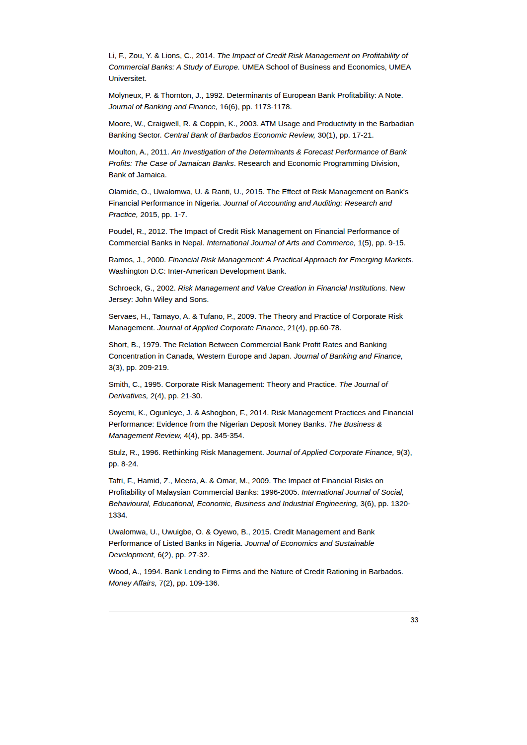Li, F., Zou, Y. & Lions, C., 2014. The Impact of Credit Risk Management on Profitability of Commercial Banks: A Study of Europe. UMEA School of Business and Economics, UMEA Universitet.
Molyneux, P. & Thornton, J., 1992. Determinants of European Bank Profitability: A Note. Journal of Banking and Finance, 16(6), pp. 1173-1178.
Moore, W., Craigwell, R. & Coppin, K., 2003. ATM Usage and Productivity in the Barbadian Banking Sector. Central Bank of Barbados Economic Review, 30(1), pp. 17-21.
Moulton, A., 2011. An Investigation of the Determinants & Forecast Performance of Bank Profits: The Case of Jamaican Banks. Research and Economic Programming Division, Bank of Jamaica.
Olamide, O., Uwalomwa, U. & Ranti, U., 2015. The Effect of Risk Management on Bank's Financial Performance in Nigeria. Journal of Accounting and Auditing: Research and Practice, 2015, pp. 1-7.
Poudel, R., 2012. The Impact of Credit Risk Management on Financial Performance of Commercial Banks in Nepal. International Journal of Arts and Commerce, 1(5), pp. 9-15.
Ramos, J., 2000. Financial Risk Management: A Practical Approach for Emerging Markets. Washington D.C: Inter-American Development Bank.
Schroeck, G., 2002. Risk Management and Value Creation in Financial Institutions. New Jersey: John Wiley and Sons.
Servaes, H., Tamayo, A. & Tufano, P., 2009. The Theory and Practice of Corporate Risk Management. Journal of Applied Corporate Finance, 21(4), pp.60-78.
Short, B., 1979. The Relation Between Commercial Bank Profit Rates and Banking Concentration in Canada, Western Europe and Japan. Journal of Banking and Finance, 3(3), pp. 209-219.
Smith, C., 1995. Corporate Risk Management: Theory and Practice. The Journal of Derivatives, 2(4), pp. 21-30.
Soyemi, K., Ogunleye, J. & Ashogbon, F., 2014. Risk Management Practices and Financial Performance: Evidence from the Nigerian Deposit Money Banks. The Business & Management Review, 4(4), pp. 345-354.
Stulz, R., 1996. Rethinking Risk Management. Journal of Applied Corporate Finance, 9(3), pp. 8-24.
Tafri, F., Hamid, Z., Meera, A. & Omar, M., 2009. The Impact of Financial Risks on Profitability of Malaysian Commercial Banks: 1996-2005. International Journal of Social, Behavioural, Educational, Economic, Business and Industrial Engineering, 3(6), pp. 1320-1334.
Uwalomwa, U., Uwuigbe, O. & Oyewo, B., 2015. Credit Management and Bank Performance of Listed Banks in Nigeria. Journal of Economics and Sustainable Development, 6(2), pp. 27-32.
Wood, A., 1994. Bank Lending to Firms and the Nature of Credit Rationing in Barbados. Money Affairs, 7(2), pp. 109-136.
33